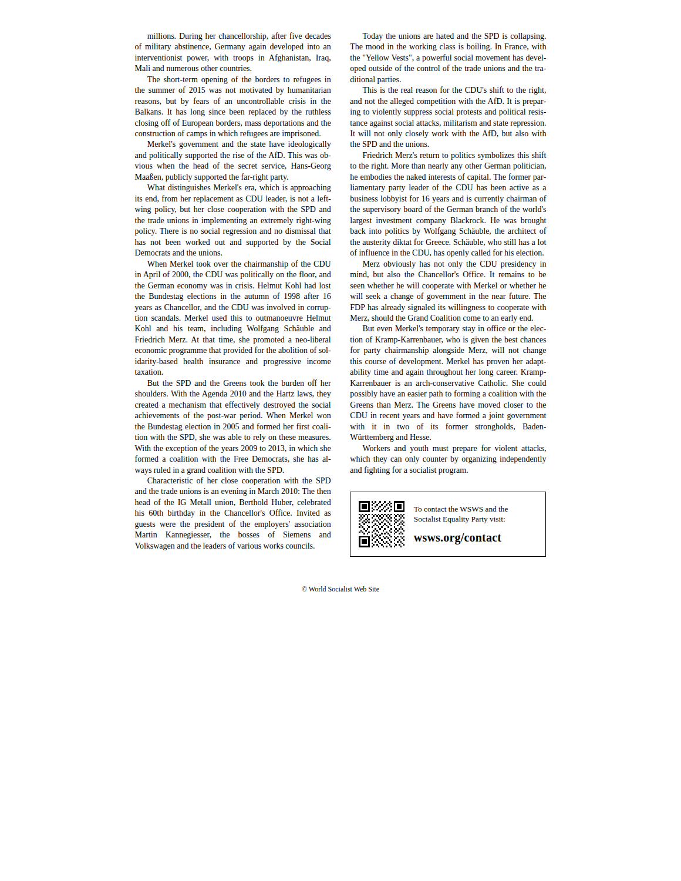millions. During her chancellorship, after five decades of military abstinence, Germany again developed into an interventionist power, with troops in Afghanistan, Iraq, Mali and numerous other countries.
The short-term opening of the borders to refugees in the summer of 2015 was not motivated by humanitarian reasons, but by fears of an uncontrollable crisis in the Balkans. It has long since been replaced by the ruthless closing off of European borders, mass deportations and the construction of camps in which refugees are imprisoned.
Merkel's government and the state have ideologically and politically supported the rise of the AfD. This was obvious when the head of the secret service, Hans-Georg Maaßen, publicly supported the far-right party.
What distinguishes Merkel's era, which is approaching its end, from her replacement as CDU leader, is not a left-wing policy, but her close cooperation with the SPD and the trade unions in implementing an extremely right-wing policy. There is no social regression and no dismissal that has not been worked out and supported by the Social Democrats and the unions.
When Merkel took over the chairmanship of the CDU in April of 2000, the CDU was politically on the floor, and the German economy was in crisis. Helmut Kohl had lost the Bundestag elections in the autumn of 1998 after 16 years as Chancellor, and the CDU was involved in corruption scandals. Merkel used this to outmanoeuvre Helmut Kohl and his team, including Wolfgang Schäuble and Friedrich Merz. At that time, she promoted a neo-liberal economic programme that provided for the abolition of solidarity-based health insurance and progressive income taxation.
But the SPD and the Greens took the burden off her shoulders. With the Agenda 2010 and the Hartz laws, they created a mechanism that effectively destroyed the social achievements of the post-war period. When Merkel won the Bundestag election in 2005 and formed her first coalition with the SPD, she was able to rely on these measures. With the exception of the years 2009 to 2013, in which she formed a coalition with the Free Democrats, she has always ruled in a grand coalition with the SPD.
Characteristic of her close cooperation with the SPD and the trade unions is an evening in March 2010: The then head of the IG Metall union, Berthold Huber, celebrated his 60th birthday in the Chancellor's Office. Invited as guests were the president of the employers' association Martin Kannegiesser, the bosses of Siemens and Volkswagen and the leaders of various works councils.
Today the unions are hated and the SPD is collapsing. The mood in the working class is boiling. In France, with the "Yellow Vests", a powerful social movement has developed outside of the control of the trade unions and the traditional parties.
This is the real reason for the CDU's shift to the right, and not the alleged competition with the AfD. It is preparing to violently suppress social protests and political resistance against social attacks, militarism and state repression. It will not only closely work with the AfD, but also with the SPD and the unions.
Friedrich Merz's return to politics symbolizes this shift to the right. More than nearly any other German politician, he embodies the naked interests of capital. The former parliamentary party leader of the CDU has been active as a business lobbyist for 16 years and is currently chairman of the supervisory board of the German branch of the world's largest investment company Blackrock. He was brought back into politics by Wolfgang Schäuble, the architect of the austerity diktat for Greece. Schäuble, who still has a lot of influence in the CDU, has openly called for his election.
Merz obviously has not only the CDU presidency in mind, but also the Chancellor's Office. It remains to be seen whether he will cooperate with Merkel or whether he will seek a change of government in the near future. The FDP has already signaled its willingness to cooperate with Merz, should the Grand Coalition come to an early end.
But even Merkel's temporary stay in office or the election of Kramp-Karrenbauer, who is given the best chances for party chairmanship alongside Merz, will not change this course of development. Merkel has proven her adaptability time and again throughout her long career. Kramp-Karrenbauer is an arch-conservative Catholic. She could possibly have an easier path to forming a coalition with the Greens than Merz. The Greens have moved closer to the CDU in recent years and have formed a joint government with it in two of its former strongholds, Baden-Württemberg and Hesse.
Workers and youth must prepare for violent attacks, which they can only counter by organizing independently and fighting for a socialist program.
To contact the WSWS and the
Socialist Equality Party visit: wsws.org/contact
© World Socialist Web Site